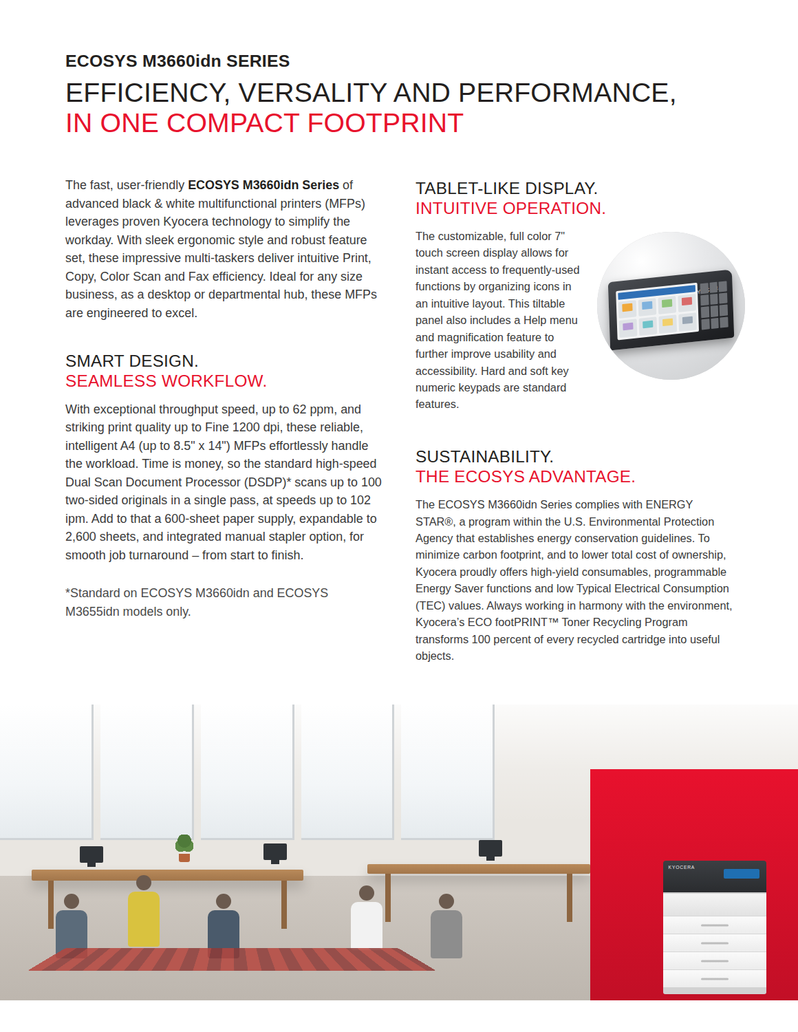ECOSYS M3660idn SERIES
Efficiency, Versality and Performance, In One Compact Footprint
The fast, user-friendly ECOSYS M3660idn Series of advanced black & white multifunctional printers (MFPs) leverages proven Kyocera technology to simplify the workday. With sleek ergonomic style and robust feature set, these impressive multi-taskers deliver intuitive Print, Copy, Color Scan and Fax efficiency. Ideal for any size business, as a desktop or departmental hub, these MFPs are engineered to excel.
Smart Design. Seamless Workflow.
With exceptional throughput speed, up to 62 ppm, and striking print quality up to Fine 1200 dpi, these reliable, intelligent A4 (up to 8.5" x 14") MFPs effortlessly handle the workload. Time is money, so the standard high-speed Dual Scan Document Processor (DSDP)* scans up to 100 two-sided originals in a single pass, at speeds up to 102 ipm. Add to that a 600-sheet paper supply, expandable to 2,600 sheets, and integrated manual stapler option, for smooth job turnaround – from start to finish.
*Standard on ECOSYS M3660idn and ECOSYS M3655idn models only.
Tablet-Like Display. Intuitive Operation.
KYOCERA
The customizable, full color 7" touch screen display allows for instant access to frequently-used functions by organizing icons in an intuitive layout. This tiltable panel also includes a Help menu and magnification feature to further improve usability and accessibility. Hard and soft key numeric keypads are standard features.
Sustainability. The ECOSYS Advantage.
The ECOSYS M3660idn Series complies with ENERGY STAR®, a program within the U.S. Environmental Protection Agency that establishes energy conservation guidelines. To minimize carbon footprint, and to lower total cost of ownership, Kyocera proudly offers high-yield consumables, programmable Energy Saver functions and low Typical Electrical Consumption (TEC) values. Always working in harmony with the environment, Kyocera’s ECO footPRINT™ Toner Recycling Program transforms 100 percent of every recycled cartridge into useful objects.
KYOCERA